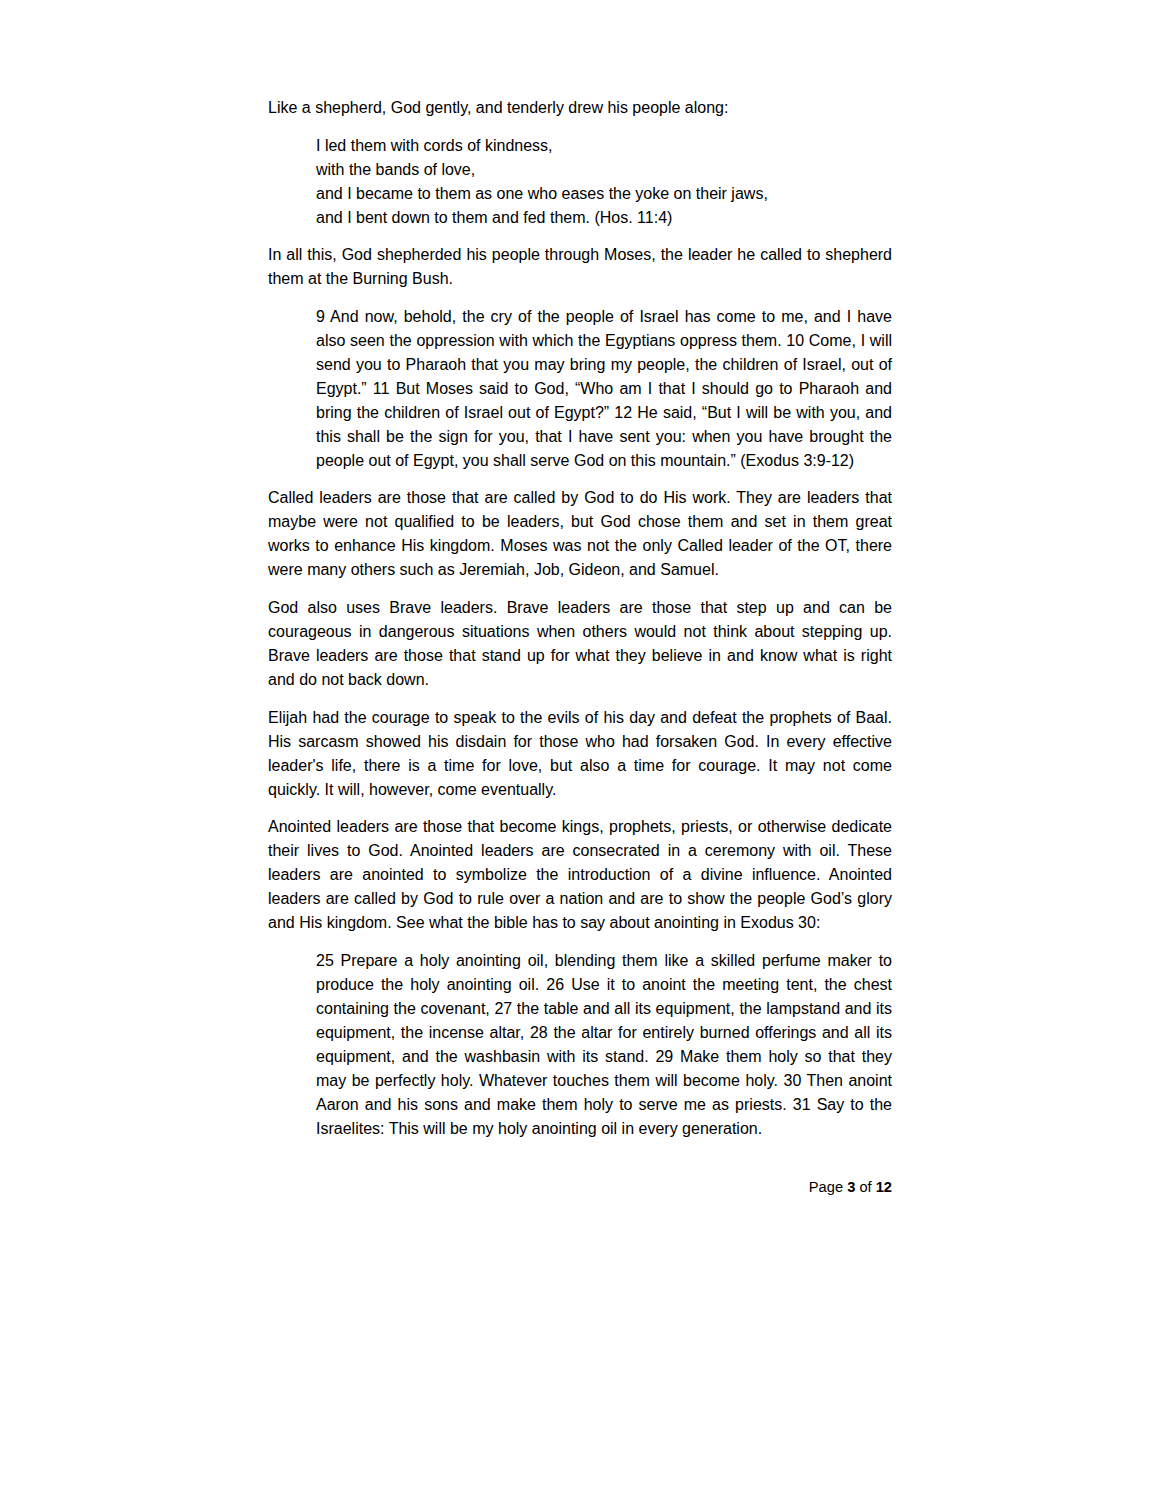Like a shepherd, God gently, and tenderly drew his people along:
I led them with cords of kindness,
with the bands of love,
and I became to them as one who eases the yoke on their jaws,
and I bent down to them and fed them. (Hos. 11:4)
In all this, God shepherded his people through Moses, the leader he called to shepherd them at the Burning Bush.
9 And now, behold, the cry of the people of Israel has come to me, and I have also seen the oppression with which the Egyptians oppress them. 10 Come, I will send you to Pharaoh that you may bring my people, the children of Israel, out of Egypt.” 11 But Moses said to God, “Who am I that I should go to Pharaoh and bring the children of Israel out of Egypt?” 12 He said, “But I will be with you, and this shall be the sign for you, that I have sent you: when you have brought the people out of Egypt, you shall serve God on this mountain.” (Exodus 3:9-12)
Called leaders are those that are called by God to do His work. They are leaders that maybe were not qualified to be leaders, but God chose them and set in them great works to enhance His kingdom. Moses was not the only Called leader of the OT, there were many others such as Jeremiah, Job, Gideon, and Samuel.
God also uses Brave leaders. Brave leaders are those that step up and can be courageous in dangerous situations when others would not think about stepping up. Brave leaders are those that stand up for what they believe in and know what is right and do not back down.
Elijah had the courage to speak to the evils of his day and defeat the prophets of Baal. His sarcasm showed his disdain for those who had forsaken God. In every effective leader's life, there is a time for love, but also a time for courage. It may not come quickly. It will, however, come eventually.
Anointed leaders are those that become kings, prophets, priests, or otherwise dedicate their lives to God. Anointed leaders are consecrated in a ceremony with oil. These leaders are anointed to symbolize the introduction of a divine influence. Anointed leaders are called by God to rule over a nation and are to show the people God’s glory and His kingdom. See what the bible has to say about anointing in Exodus 30:
25 Prepare a holy anointing oil, blending them like a skilled perfume maker to produce the holy anointing oil. 26 Use it to anoint the meeting tent, the chest containing the covenant, 27 the table and all its equipment, the lampstand and its equipment, the incense altar, 28 the altar for entirely burned offerings and all its equipment, and the washbasin with its stand. 29 Make them holy so that they may be perfectly holy. Whatever touches them will become holy. 30 Then anoint Aaron and his sons and make them holy to serve me as priests. 31 Say to the Israelites: This will be my holy anointing oil in every generation.
Page 3 of 12